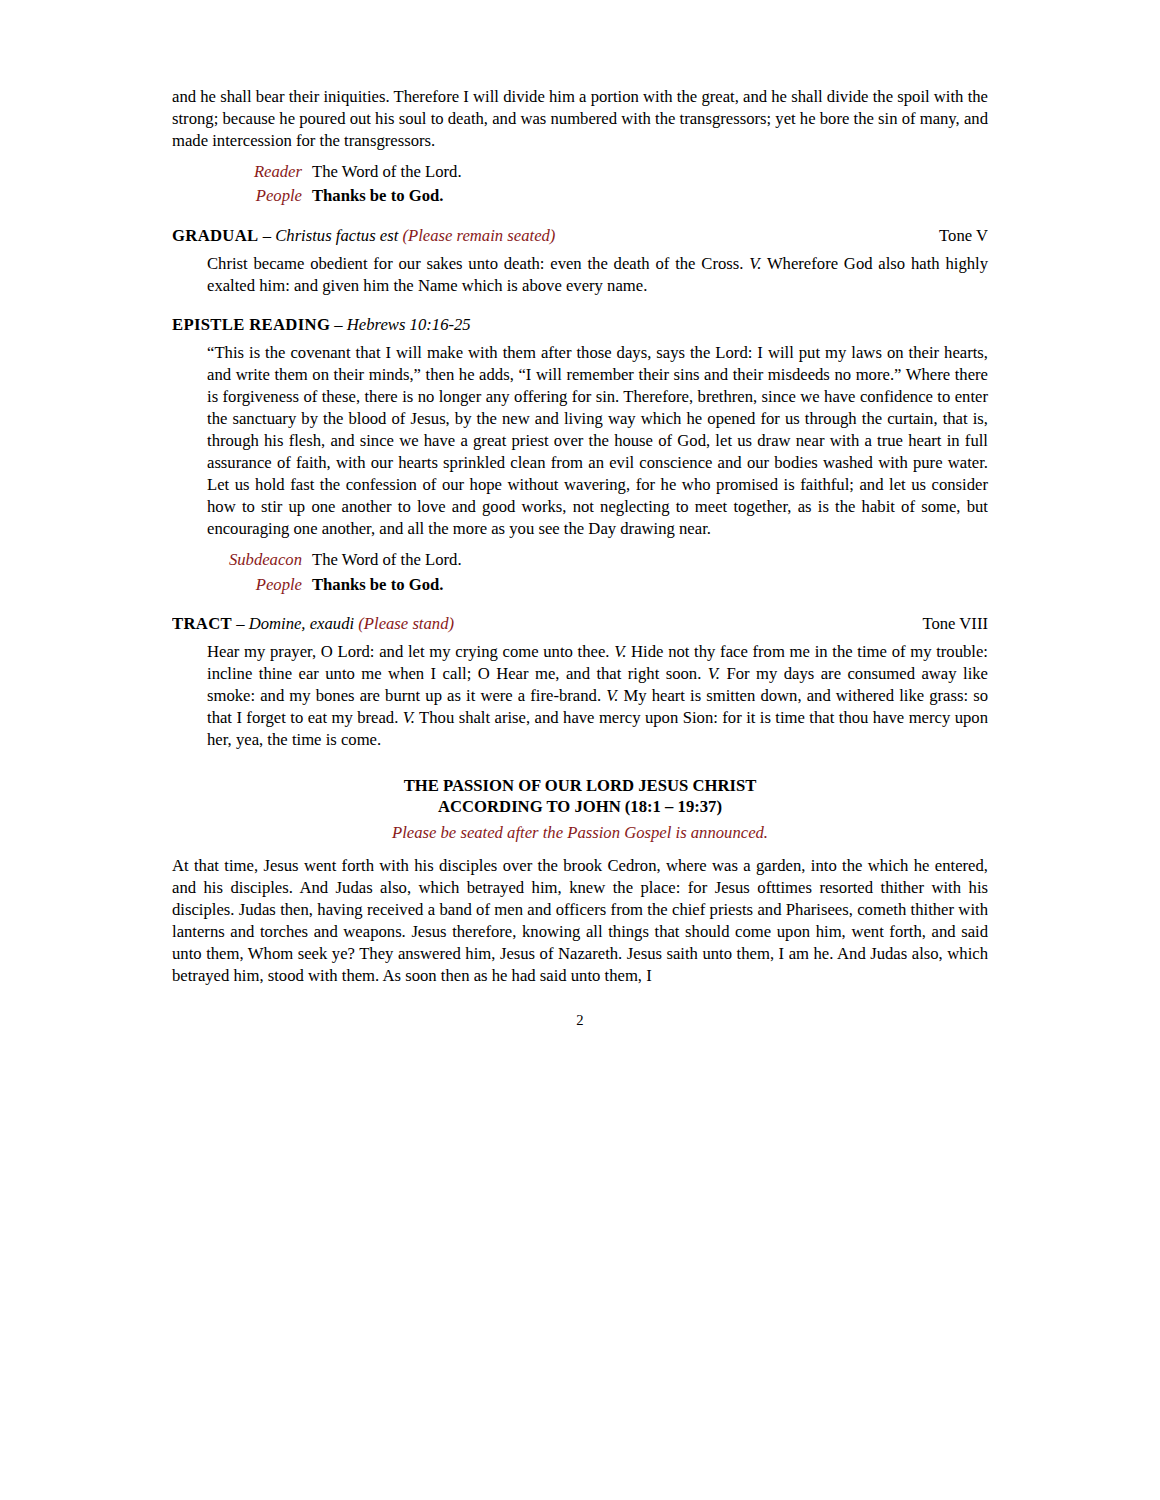and he shall bear their iniquities. Therefore I will divide him a portion with the great, and he shall divide the spoil with the strong; because he poured out his soul to death, and was numbered with the transgressors; yet he bore the sin of many, and made intercession for the transgressors.
Reader The Word of the Lord.
People Thanks be to God.
Tone V GRADUAL – Christus factus est (Please remain seated)
Christ became obedient for our sakes unto death: even the death of the Cross. V. Wherefore God also hath highly exalted him: and given him the Name which is above every name.
EPISTLE READING – Hebrews 10:16-25
“This is the covenant that I will make with them after those days, says the Lord: I will put my laws on their hearts, and write them on their minds,” then he adds, “I will remember their sins and their misdeeds no more.” Where there is forgiveness of these, there is no longer any offering for sin. Therefore, brethren, since we have confidence to enter the sanctuary by the blood of Jesus, by the new and living way which he opened for us through the curtain, that is, through his flesh, and since we have a great priest over the house of God, let us draw near with a true heart in full assurance of faith, with our hearts sprinkled clean from an evil conscience and our bodies washed with pure water. Let us hold fast the confession of our hope without wavering, for he who promised is faithful; and let us consider how to stir up one another to love and good works, not neglecting to meet together, as is the habit of some, but encouraging one another, and all the more as you see the Day drawing near.
Subdeacon The Word of the Lord.
People Thanks be to God.
Tone VIII TRACT – Domine, exaudi (Please stand)
Hear my prayer, O Lord: and let my crying come unto thee. V. Hide not thy face from me in the time of my trouble: incline thine ear unto me when I call; O Hear me, and that right soon. V. For my days are consumed away like smoke: and my bones are burnt up as it were a fire-brand. V. My heart is smitten down, and withered like grass: so that I forget to eat my bread. V. Thou shalt arise, and have mercy upon Sion: for it is time that thou have mercy upon her, yea, the time is come.
THE PASSION OF OUR LORD JESUS CHRIST
ACCORDING TO JOHN (18:1 – 19:37)
Please be seated after the Passion Gospel is announced.
At that time, Jesus went forth with his disciples over the brook Cedron, where was a garden, into the which he entered, and his disciples. And Judas also, which betrayed him, knew the place: for Jesus ofttimes resorted thither with his disciples. Judas then, having received a band of men and officers from the chief priests and Pharisees, cometh thither with lanterns and torches and weapons. Jesus therefore, knowing all things that should come upon him, went forth, and said unto them, Whom seek ye? They answered him, Jesus of Nazareth. Jesus saith unto them, I am he. And Judas also, which betrayed him, stood with them. As soon then as he had said unto them, I
2